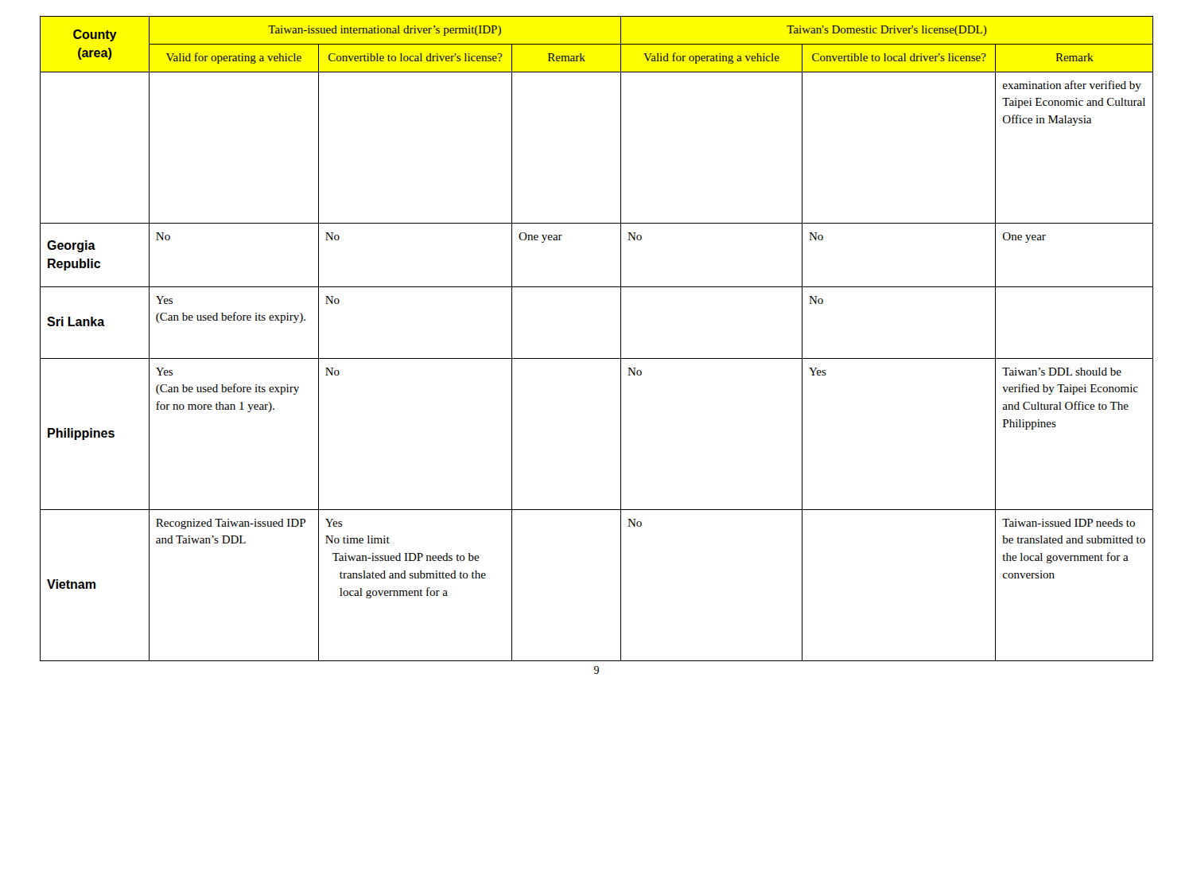| County (area) | Taiwan-issued international driver’s permit(IDP) | Taiwan's Domestic Driver's license(DDL) |
| --- | --- | --- |
| Valid for operating a vehicle | Convertible to local driver's license? | Remark | Valid for operating a vehicle | Convertible to local driver's license? | Remark |
| | | | | | | examination after verified by Taipei Economic and Cultural Office in Malaysia |
| Georgia Republic | No | No | One year | No | No | One year |
| Sri Lanka | Yes (Can be used before its expiry). | No | | | No | |
| Philippines | Yes (Can be used before its expiry for no more than 1 year). | No | | No | Yes | Taiwan’s DDL should be verified by Taipei Economic and Cultural Office to The Philippines |
| Vietnam | Recognized Taiwan-issued IDP and Taiwan’s DDL | Yes No time limit Taiwan-issued IDP needs to be translated and submitted to the local government for a | | No | | Taiwan-issued IDP needs to be translated and submitted to the local government for a conversion |
9